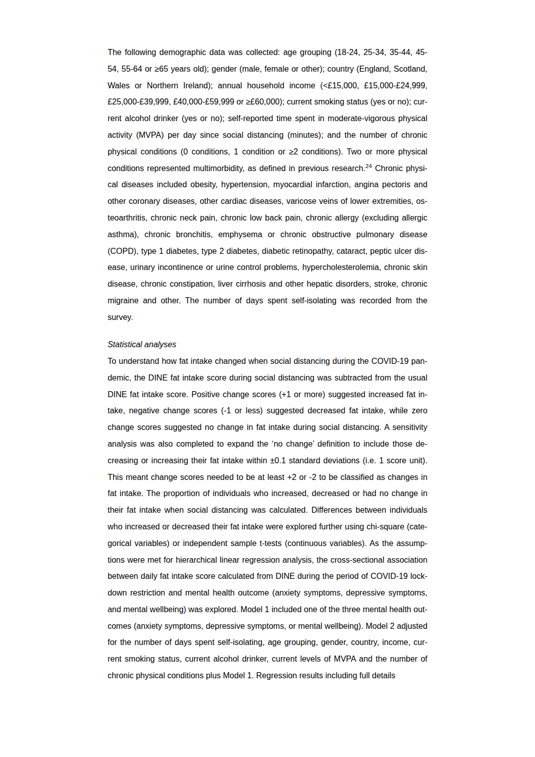The following demographic data was collected: age grouping (18-24, 25-34, 35-44, 45-54, 55-64 or ≥65 years old); gender (male, female or other); country (England, Scotland, Wales or Northern Ireland); annual household income (<£15,000, £15,000-£24,999, £25,000-£39,999, £40,000-£59,999 or ≥£60,000); current smoking status (yes or no); current alcohol drinker (yes or no); self-reported time spent in moderate-vigorous physical activity (MVPA) per day since social distancing (minutes); and the number of chronic physical conditions (0 conditions, 1 condition or ≥2 conditions). Two or more physical conditions represented multimorbidity, as defined in previous research.24 Chronic physical diseases included obesity, hypertension, myocardial infarction, angina pectoris and other coronary diseases, other cardiac diseases, varicose veins of lower extremities, osteoarthritis, chronic neck pain, chronic low back pain, chronic allergy (excluding allergic asthma), chronic bronchitis, emphysema or chronic obstructive pulmonary disease (COPD), type 1 diabetes, type 2 diabetes, diabetic retinopathy, cataract, peptic ulcer disease, urinary incontinence or urine control problems, hypercholesterolemia, chronic skin disease, chronic constipation, liver cirrhosis and other hepatic disorders, stroke, chronic migraine and other. The number of days spent self-isolating was recorded from the survey.
Statistical analyses
To understand how fat intake changed when social distancing during the COVID-19 pandemic, the DINE fat intake score during social distancing was subtracted from the usual DINE fat intake score. Positive change scores (+1 or more) suggested increased fat intake, negative change scores (-1 or less) suggested decreased fat intake, while zero change scores suggested no change in fat intake during social distancing. A sensitivity analysis was also completed to expand the ‘no change’ definition to include those decreasing or increasing their fat intake within ±0.1 standard deviations (i.e. 1 score unit). This meant change scores needed to be at least +2 or -2 to be classified as changes in fat intake. The proportion of individuals who increased, decreased or had no change in their fat intake when social distancing was calculated. Differences between individuals who increased or decreased their fat intake were explored further using chi-square (categorical variables) or independent sample t-tests (continuous variables). As the assumptions were met for hierarchical linear regression analysis, the cross-sectional association between daily fat intake score calculated from DINE during the period of COVID-19 lockdown restriction and mental health outcome (anxiety symptoms, depressive symptoms, and mental wellbeing) was explored. Model 1 included one of the three mental health outcomes (anxiety symptoms, depressive symptoms, or mental wellbeing). Model 2 adjusted for the number of days spent self-isolating, age grouping, gender, country, income, current smoking status, current alcohol drinker, current levels of MVPA and the number of chronic physical conditions plus Model 1. Regression results including full details